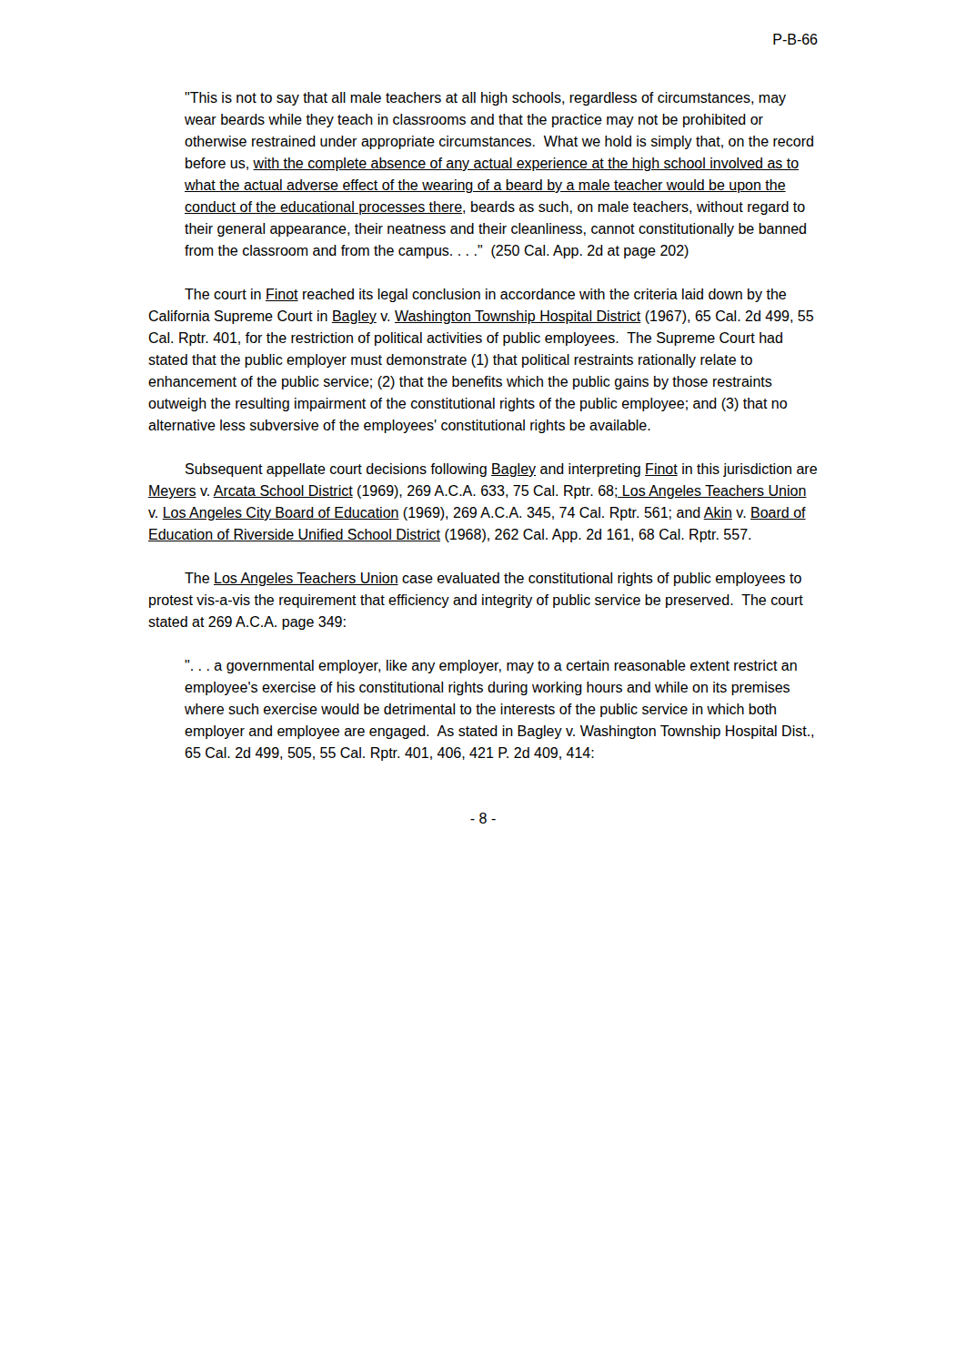P-B-66
"This is not to say that all male teachers at all high schools, regardless of circumstances, may wear beards while they teach in classrooms and that the practice may not be prohibited or otherwise restrained under appropriate circumstances. What we hold is simply that, on the record before us, with the complete absence of any actual experience at the high school involved as to what the actual adverse effect of the wearing of a beard by a male teacher would be upon the conduct of the educational processes there, beards as such, on male teachers, without regard to their general appearance, their neatness and their cleanliness, cannot constitutionally be banned from the classroom and from the campus. . . ." (250 Cal. App. 2d at page 202)
The court in Finot reached its legal conclusion in accordance with the criteria laid down by the California Supreme Court in Bagley v. Washington Township Hospital District (1967), 65 Cal. 2d 499, 55 Cal. Rptr. 401, for the restriction of political activities of public employees. The Supreme Court had stated that the public employer must demonstrate (1) that political restraints rationally relate to enhancement of the public service; (2) that the benefits which the public gains by those restraints outweigh the resulting impairment of the constitutional rights of the public employee; and (3) that no alternative less subversive of the employees' constitutional rights be available.
Subsequent appellate court decisions following Bagley and interpreting Finot in this jurisdiction are Meyers v. Arcata School District (1969), 269 A.C.A. 633, 75 Cal. Rptr. 68; Los Angeles Teachers Union v. Los Angeles City Board of Education (1969), 269 A.C.A. 345, 74 Cal. Rptr. 561; and Akin v. Board of Education of Riverside Unified School District (1968), 262 Cal. App. 2d 161, 68 Cal. Rptr. 557.
The Los Angeles Teachers Union case evaluated the constitutional rights of public employees to protest vis-a-vis the requirement that efficiency and integrity of public service be preserved. The court stated at 269 A.C.A. page 349:
". . . a governmental employer, like any employer, may to a certain reasonable extent restrict an employee's exercise of his constitutional rights during working hours and while on its premises where such exercise would be detrimental to the interests of the public service in which both employer and employee are engaged. As stated in Bagley v. Washington Township Hospital Dist., 65 Cal. 2d 499, 505, 55 Cal. Rptr. 401, 406, 421 P. 2d 409, 414:
- 8 -